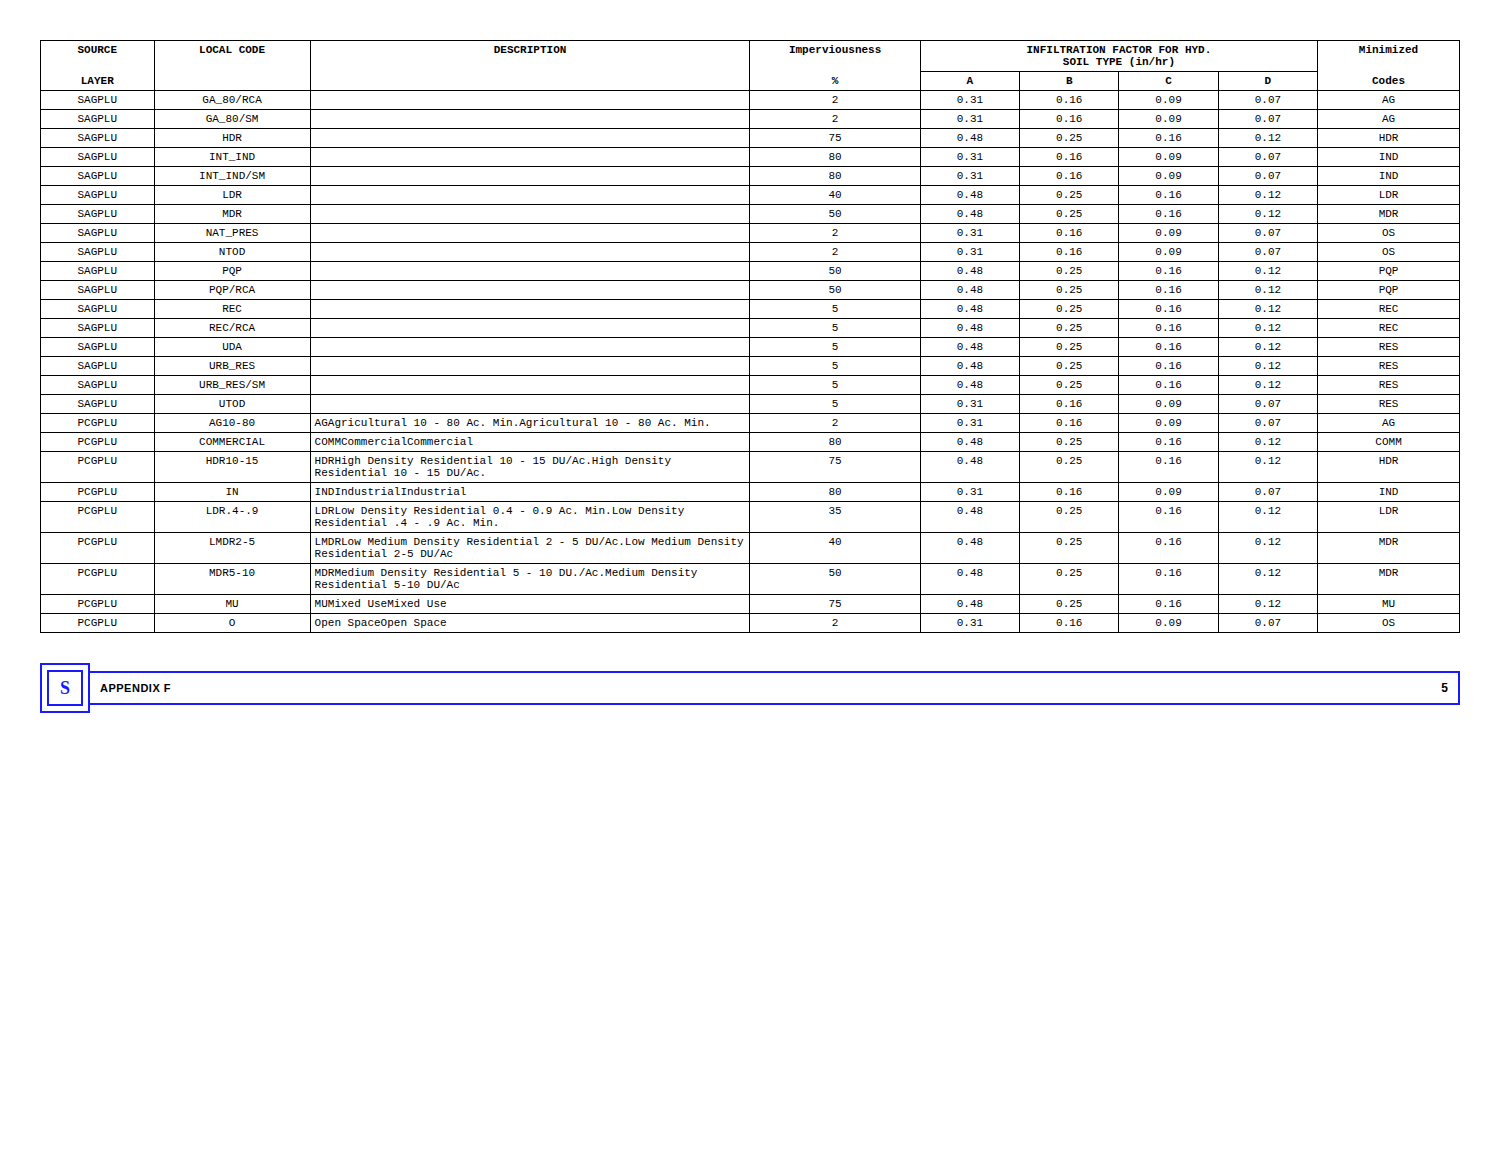| SOURCE | LOCAL CODE | DESCRIPTION | Imperviousness | INFILTRATION FACTOR FOR HYD. SOIL TYPE (in/hr) | Minimized |
| --- | --- | --- | --- | --- | --- |
| LAYER | | | % | A | B | C | D | Codes |
| SAGPLU | GA_80/RCA | | 2 | 0.31 | 0.16 | 0.09 | 0.07 | AG |
| SAGPLU | GA_80/SM | | 2 | 0.31 | 0.16 | 0.09 | 0.07 | AG |
| SAGPLU | HDR | | 75 | 0.48 | 0.25 | 0.16 | 0.12 | HDR |
| SAGPLU | INT_IND | | 80 | 0.31 | 0.16 | 0.09 | 0.07 | IND |
| SAGPLU | INT_IND/SM | | 80 | 0.31 | 0.16 | 0.09 | 0.07 | IND |
| SAGPLU | LDR | | 40 | 0.48 | 0.25 | 0.16 | 0.12 | LDR |
| SAGPLU | MDR | | 50 | 0.48 | 0.25 | 0.16 | 0.12 | MDR |
| SAGPLU | NAT_PRES | | 2 | 0.31 | 0.16 | 0.09 | 0.07 | OS |
| SAGPLU | NTOD | | 2 | 0.31 | 0.16 | 0.09 | 0.07 | OS |
| SAGPLU | PQP | | 50 | 0.48 | 0.25 | 0.16 | 0.12 | PQP |
| SAGPLU | PQP/RCA | | 50 | 0.48 | 0.25 | 0.16 | 0.12 | PQP |
| SAGPLU | REC | | 5 | 0.48 | 0.25 | 0.16 | 0.12 | REC |
| SAGPLU | REC/RCA | | 5 | 0.48 | 0.25 | 0.16 | 0.12 | REC |
| SAGPLU | UDA | | 5 | 0.48 | 0.25 | 0.16 | 0.12 | RES |
| SAGPLU | URB_RES | | 5 | 0.48 | 0.25 | 0.16 | 0.12 | RES |
| SAGPLU | URB_RES/SM | | 5 | 0.48 | 0.25 | 0.16 | 0.12 | RES |
| SAGPLU | UTOD | | 5 | 0.31 | 0.16 | 0.09 | 0.07 | RES |
| PCGPLU | AG10-80 | AGAgricultural 10 - 80 Ac. Min.Agricultural 10 - 80 Ac. Min. | 2 | 0.31 | 0.16 | 0.09 | 0.07 | AG |
| PCGPLU | COMMERCIAL | COMMCommercialCommercial | 80 | 0.48 | 0.25 | 0.16 | 0.12 | COMM |
| PCGPLU | HDR10-15 | HDRHigh Density Residential 10 - 15 DU/Ac.High Density Residential 10 - 15 DU/Ac. | 75 | 0.48 | 0.25 | 0.16 | 0.12 | HDR |
| PCGPLU | IN | INDIndustrialIndustrial | 80 | 0.31 | 0.16 | 0.09 | 0.07 | IND |
| PCGPLU | LDR.4-.9 | LDRLow Density Residential 0.4 - 0.9 Ac. Min.Low Density Residential .4 - .9 Ac. Min. | 35 | 0.48 | 0.25 | 0.16 | 0.12 | LDR |
| PCGPLU | LMDR2-5 | LMDRLow Medium Density Residential 2 - 5 DU/Ac.Low Medium Density Residential 2-5 DU/Ac | 40 | 0.48 | 0.25 | 0.16 | 0.12 | MDR |
| PCGPLU | MDR5-10 | MDRMedium Density Residential 5 - 10 DU./Ac.Medium Density Residential 5-10 DU/Ac | 50 | 0.48 | 0.25 | 0.16 | 0.12 | MDR |
| PCGPLU | MU | MUMixed UseMixed Use | 75 | 0.48 | 0.25 | 0.16 | 0.12 | MU |
| PCGPLU | O | Open SpaceOpen Space | 2 | 0.31 | 0.16 | 0.09 | 0.07 | OS |
APPENDIX F 5